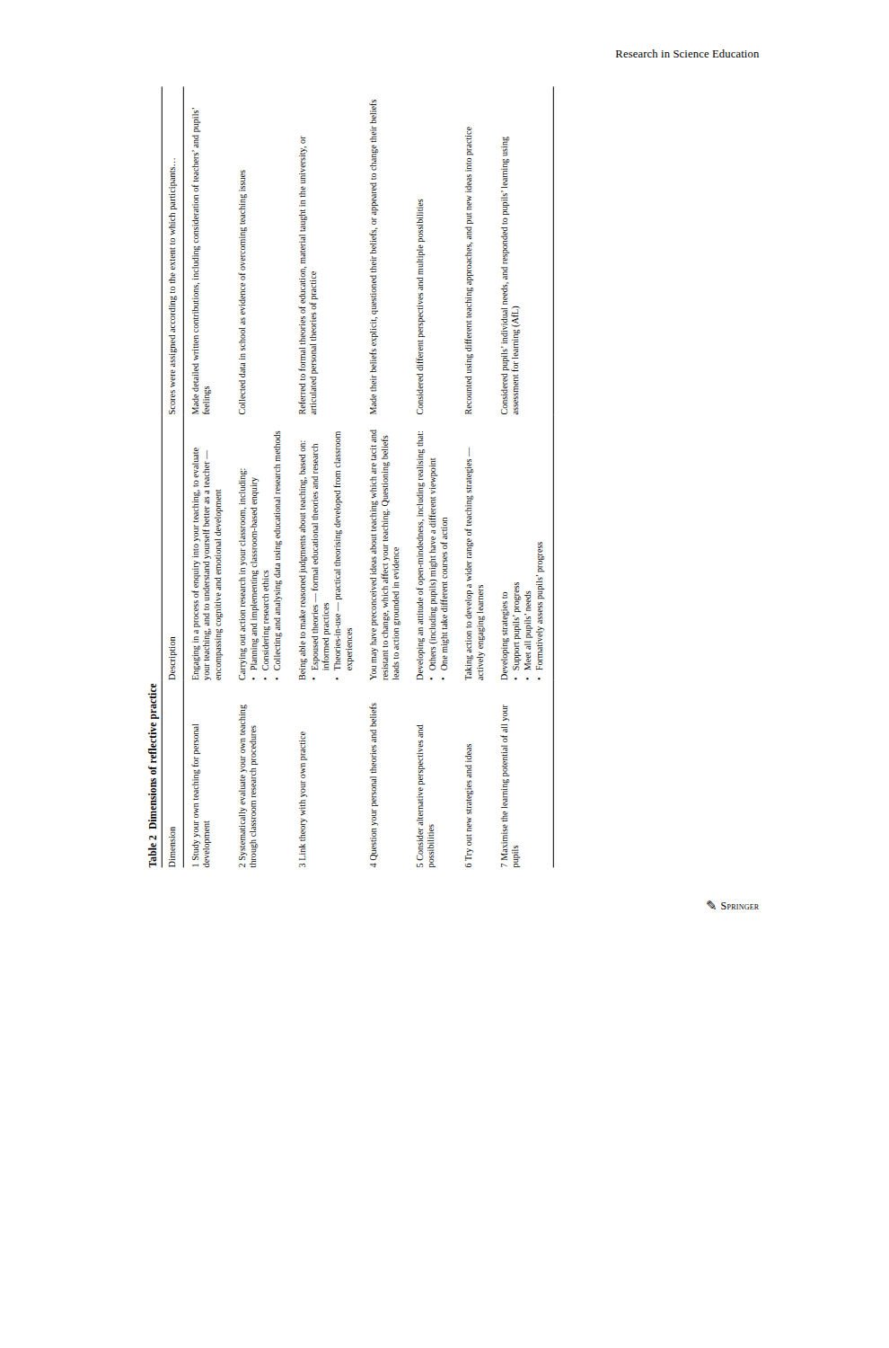Research in Science Education
Table 2 Dimensions of reflective practice
| Dimension | Description | Scores were assigned according to the extent to which participants… |
| --- | --- | --- |
| 1 Study your own teaching for personal development | Engaging in a process of enquiry into your teaching, to evaluate your teaching, and to understand yourself better as a teacher — encompassing cognitive and emotional development | Made detailed written contributions, including consideration of teachers’ and pupils’ feelings |
| 2 Systematically evaluate your own teaching through classroom research procedures | Carrying out action research in your classroom, including: Planning and implementing classroom-based enquiry Considering research ethics Collecting and analysing data using educational research methods | Collected data in school as evidence of overcoming teaching issues |
| 3 Link theory with your own practice | Being able to make reasoned judgments about teaching, based on: Espoused theories — formal educational theories and research informed practices Theories-in-use — practical theorising developed from classroom experiences | Referred to formal theories of education, material taught in the university, or articulated personal theories of practice |
| 4 Question your personal theories and beliefs | You may have preconceived ideas about teaching which are tacit and resistant to change, which affect your teaching. Questioning beliefs leads to action grounded in evidence | Made their beliefs explicit, questioned their beliefs, or appeared to change their beliefs |
| 5 Consider alternative perspectives and possibilities | Developing an attitude of open-mindedness, including realising that: Others (including pupils) might have a different viewpoint One might take different courses of action | Considered different perspectives and multiple possibilities |
| 6 Try out new strategies and ideas | Taking action to develop a wider range of teaching strategies — actively engaging learners | Recounted using different teaching approaches, and put new ideas into practice |
| 7 Maximise the learning potential of all your pupils | Developing strategies to Support pupils’ progress Meet all pupils’ needs Formatively assess pupils’ progress | Considered pupils’ individual needs, and responded to pupils’ learning using assessment for learning (AfL) |
✎Springer